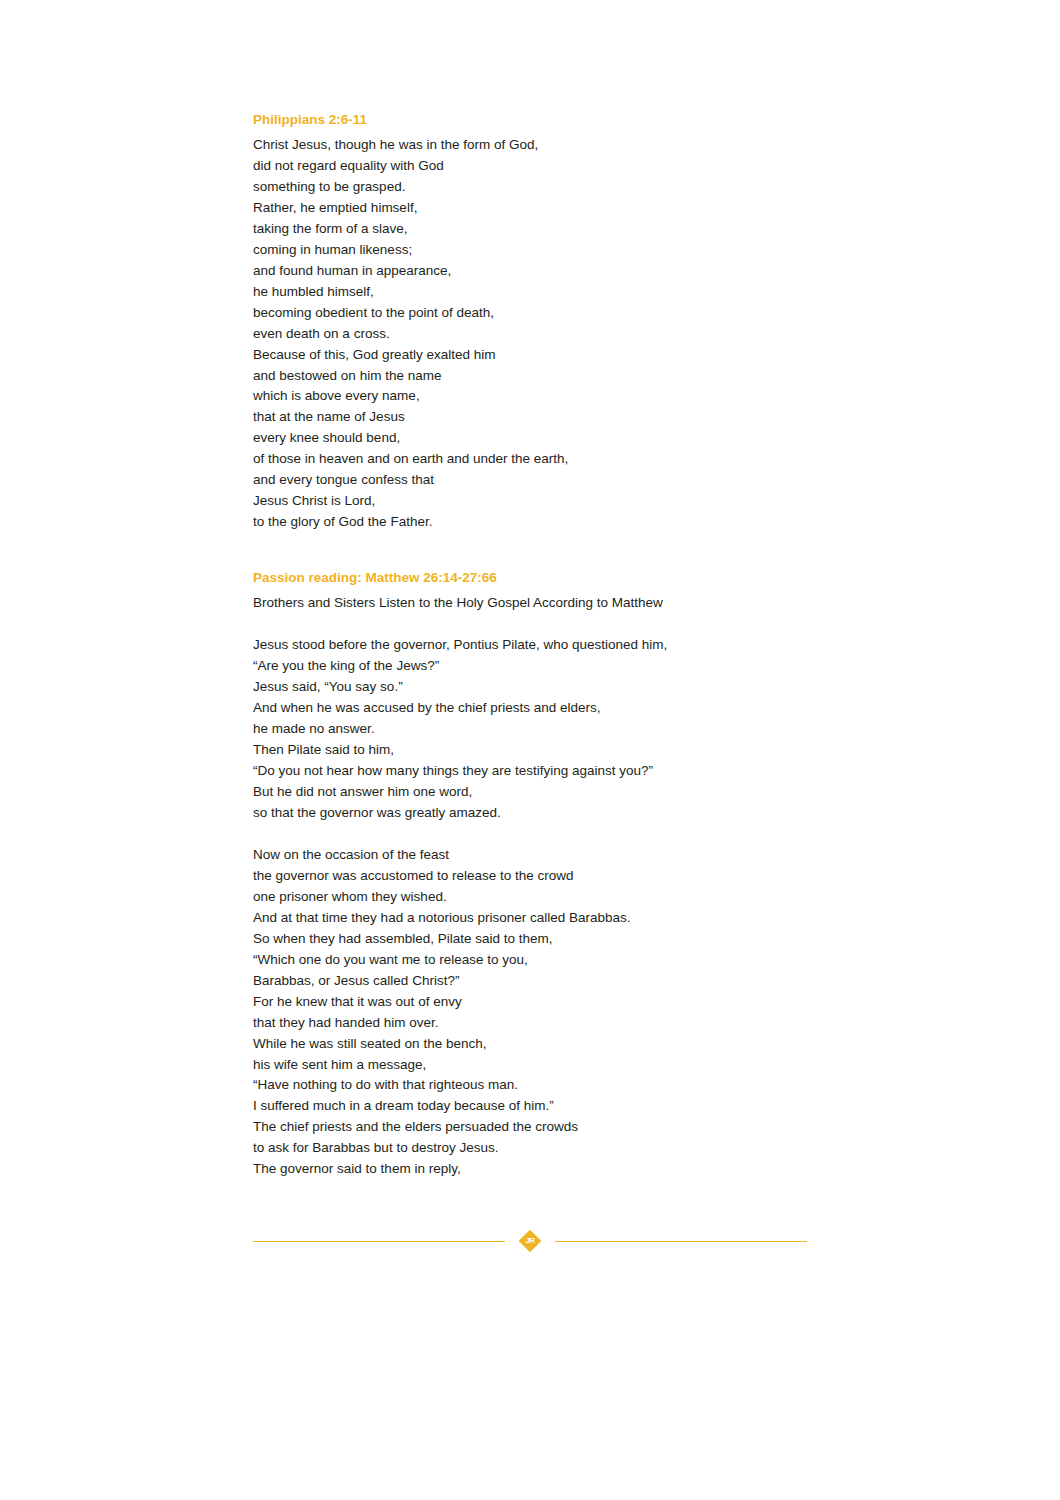Philippians 2:6-11
Christ Jesus, though he was in the form of God,
did not regard equality with God
something to be grasped.
Rather, he emptied himself,
taking the form of a slave,
coming in human likeness;
and found human in appearance,
he humbled himself,
becoming obedient to the point of death,
even death on a cross.
Because of this, God greatly exalted him
and bestowed on him the name
which is above every name,
that at the name of Jesus
every knee should bend,
of those in heaven and on earth and under the earth,
and every tongue confess that
Jesus Christ is Lord,
to the glory of God the Father.
Passion reading: Matthew 26:14-27:66
Brothers and Sisters Listen to the Holy Gospel According to Matthew
Jesus stood before the governor, Pontius Pilate, who questioned him,
“Are you the king of the Jews?”
Jesus said, “You say so.”
And when he was accused by the chief priests and elders,
he made no answer.
Then Pilate said to him,
“Do you not hear how many things they are testifying against you?”
But he did not answer him one word,
so that the governor was greatly amazed.
Now on the occasion of the feast
the governor was accustomed to release to the crowd
one prisoner whom they wished.
And at that time they had a notorious prisoner called Barabbas.
So when they had assembled, Pilate said to them,
“Which one do you want me to release to you,
Barabbas, or Jesus called Christ?”
For he knew that it was out of envy
that they had handed him over.
While he was still seated on the bench,
his wife sent him a message,
“Have nothing to do with that righteous man.
I suffered much in a dream today because of him.”
The chief priests and the elders persuaded the crowds
to ask for Barabbas but to destroy Jesus.
The governor said to them in reply,
JR